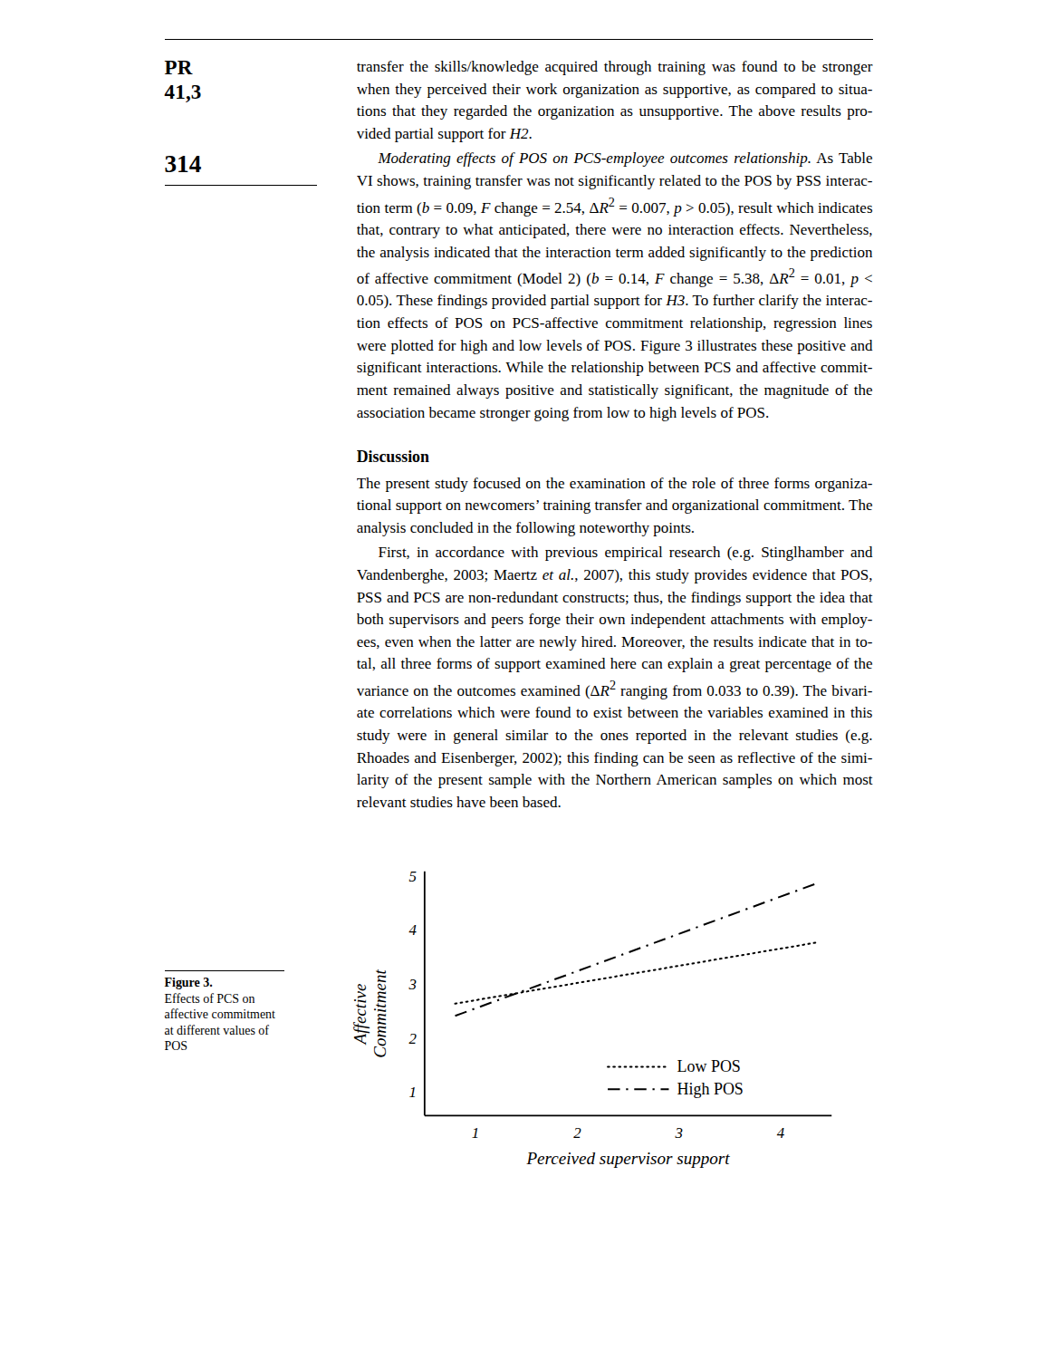PR 41,3
314
transfer the skills/knowledge acquired through training was found to be stronger when they perceived their work organization as supportive, as compared to situations that they regarded the organization as unsupportive. The above results provided partial support for H2.
Moderating effects of POS on PCS-employee outcomes relationship. As Table VI shows, training transfer was not significantly related to the POS by PSS interaction term (b = 0.09, F change = 2.54, ΔR2 = 0.007, p > 0.05), result which indicates that, contrary to what anticipated, there were no interaction effects. Nevertheless, the analysis indicated that the interaction term added significantly to the prediction of affective commitment (Model 2) (b = 0.14, F change = 5.38, ΔR2 = 0.01, p < 0.05). These findings provided partial support for H3. To further clarify the interaction effects of POS on PCS-affective commitment relationship, regression lines were plotted for high and low levels of POS. Figure 3 illustrates these positive and significant interactions. While the relationship between PCS and affective commitment remained always positive and statistically significant, the magnitude of the association became stronger going from low to high levels of POS.
Discussion
The present study focused on the examination of the role of three forms organizational support on newcomers’ training transfer and organizational commitment. The analysis concluded in the following noteworthy points.
First, in accordance with previous empirical research (e.g. Stinglhamber and Vandenberghe, 2003; Maertz et al., 2007), this study provides evidence that POS, PSS and PCS are non-redundant constructs; thus, the findings support the idea that both supervisors and peers forge their own independent attachments with employees, even when the latter are newly hired. Moreover, the results indicate that in total, all three forms of support examined here can explain a great percentage of the variance on the outcomes examined (ΔR2 ranging from 0.033 to 0.39). The bivariate correlations which were found to exist between the variables examined in this study were in general similar to the ones reported in the relevant studies (e.g. Rhoades and Eisenberger, 2002); this finding can be seen as reflective of the similarity of the present sample with the Northern American samples on which most relevant studies have been based.
Figure 3. Effects of PCS on affective commitment at different values of POS
Figure 3. Effects of PCS on affective commitment at different values of POS Line graph with vertical axis labelled Affective Commitment from 1 to 5 and horizontal axis labelled Perceived supervisor support from 1 to 4. Two upward sloping lines: a dotted line for Low POS with a shallower slope, and a dashed line for High POS with a steeper slope. The lines cross near the left of the plot. 5 4 3 2 1 1 2 3 4 Affective Commitment Perceived supervisor support Low POS High POS